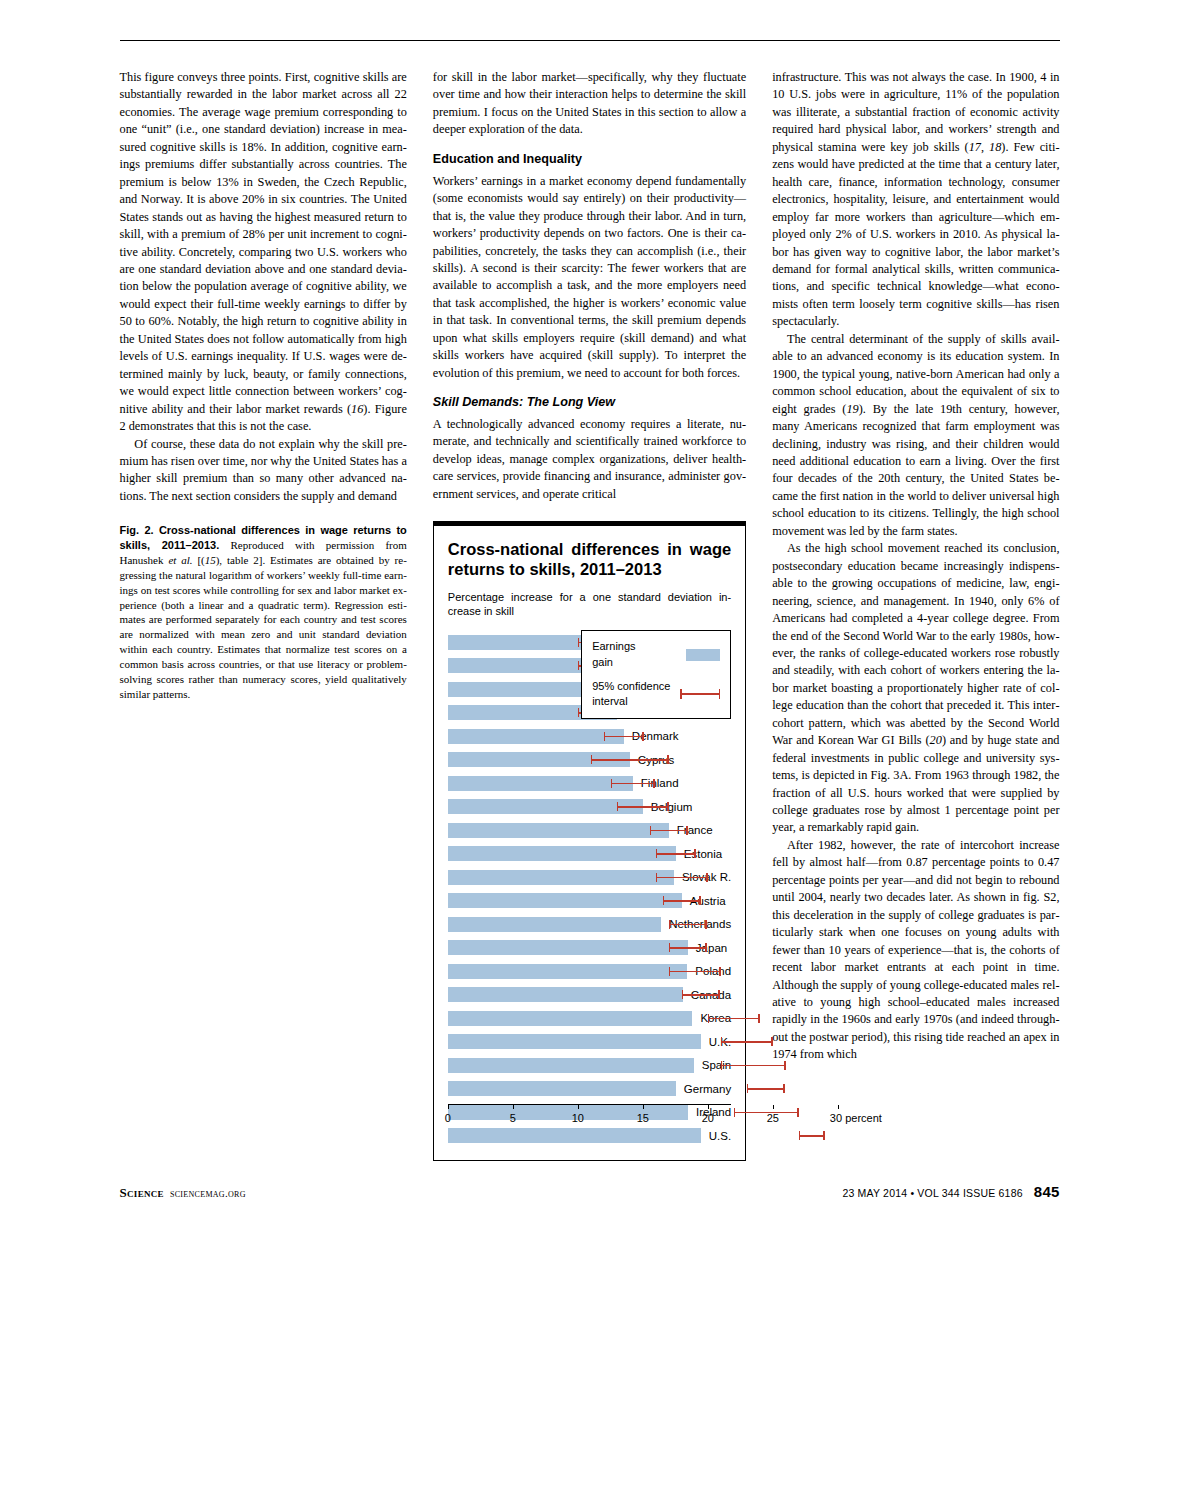This figure conveys three points. First, cognitive skills are substantially rewarded in the labor market across all 22 economies. The average wage premium corresponding to one “unit” (i.e., one standard deviation) increase in measured cognitive skills is 18%. In addition, cognitive earnings premiums differ substantially across countries. The premium is below 13% in Sweden, the Czech Republic, and Norway. It is above 20% in six countries. The United States stands out as having the highest measured return to skill, with a premium of 28% per unit increment to cognitive ability. Concretely, comparing two U.S. workers who are one standard deviation above and one standard deviation below the population average of cognitive ability, we would expect their full-time weekly earnings to differ by 50 to 60%. Notably, the high return to cognitive ability in the United States does not follow automatically from high levels of U.S. earnings inequality. If U.S. wages were determined mainly by luck, beauty, or family connections, we would expect little connection between workers’ cognitive ability and their labor market rewards (16). Figure 2 demonstrates that this is not the case.
Of course, these data do not explain why the skill premium has risen over time, nor why the United States has a higher skill premium than so many other advanced nations. The next section considers the supply and demand
Fig. 2. Cross-national differences in wage returns to skills, 2011–2013. Reproduced with permission from Hanushek et al. [(15), table 2]. Estimates are obtained by regressing the natural logarithm of workers’ weekly full-time earnings on test scores while controlling for sex and labor market experience (both a linear and a quadratic term). Regression estimates are performed separately for each country and test scores are normalized with mean zero and unit standard deviation within each country. Estimates that normalize test scores on a common basis across countries, or that use literacy or problem-solving scores rather than numeracy scores, yield qualitatively similar patterns.
for skill in the labor market—specifically, why they fluctuate over time and how their interaction helps to determine the skill premium. I focus on the United States in this section to allow a deeper exploration of the data.
Education and Inequality
Workers’ earnings in a market economy depend fundamentally (some economists would say entirely) on their productivity—that is, the value they produce through their labor. And in turn, workers’ productivity depends on two factors. One is their capabilities, concretely, the tasks they can accomplish (i.e., their skills). A second is their scarcity: The fewer workers that are available to accomplish a task, and the more employers need that task accomplished, the higher is workers’ economic value in that task. In conventional terms, the skill premium depends upon what skills employers require (skill demand) and what skills workers have acquired (skill supply). To interpret the evolution of this premium, we need to account for both forces.
Skill Demands: The Long View
A technologically advanced economy requires a literate, numerate, and technically and scientifically trained workforce to develop ideas, manage complex organizations, deliver healthcare services, provide financing and insurance, administer government services, and operate critical
Cross-national differences in wage returns to skills, 2011–2013
Percentage increase for a one standard deviation increase in skill
Earnings
gain
95% confidence
interval
Sweden
Czech R.
Norway
Italy
Denmark
Cyprus
Finland
Belgium
France
Estonia
Slovak R.
Austria
Netherlands
Japan
Poland
Canada
Korea
U.K.
Spain
Germany
Ireland
U.S.
0
5
10
15
20
25
30 percent
infrastructure. This was not always the case. In 1900, 4 in 10 U.S. jobs were in agriculture, 11% of the population was illiterate, a substantial fraction of economic activity required hard physical labor, and workers’ strength and physical stamina were key job skills (17, 18). Few citizens would have predicted at the time that a century later, health care, finance, information technology, consumer electronics, hospitality, leisure, and entertainment would employ far more workers than agriculture—which employed only 2% of U.S. workers in 2010. As physical labor has given way to cognitive labor, the labor market’s demand for formal analytical skills, written communications, and specific technical knowledge—what economists often term loosely term cognitive skills—has risen spectacularly.
The central determinant of the supply of skills available to an advanced economy is its education system. In 1900, the typical young, native-born American had only a common school education, about the equivalent of six to eight grades (19). By the late 19th century, however, many Americans recognized that farm employment was declining, industry was rising, and their children would need additional education to earn a living. Over the first four decades of the 20th century, the United States became the first nation in the world to deliver universal high school education to its citizens. Tellingly, the high school movement was led by the farm states.
As the high school movement reached its conclusion, postsecondary education became increasingly indispensable to the growing occupations of medicine, law, engineering, science, and management. In 1940, only 6% of Americans had completed a 4-year college degree. From the end of the Second World War to the early 1980s, however, the ranks of college-educated workers rose robustly and steadily, with each cohort of workers entering the labor market boasting a proportionately higher rate of college education than the cohort that preceded it. This intercohort pattern, which was abetted by the Second World War and Korean War GI Bills (20) and by huge state and federal investments in public college and university systems, is depicted in Fig. 3A. From 1963 through 1982, the fraction of all U.S. hours worked that were supplied by college graduates rose by almost 1 percentage point per year, a remarkably rapid gain.
After 1982, however, the rate of intercohort increase fell by almost half—from 0.87 percentage points to 0.47 percentage points per year—and did not begin to rebound until 2004, nearly two decades later. As shown in fig. S2, this deceleration in the supply of college graduates is particularly stark when one focuses on young adults with fewer than 10 years of experience—that is, the cohorts of recent labor market entrants at each point in time. Although the supply of young college-educated males relative to young high school–educated males increased rapidly in the 1960s and early 1970s (and indeed throughout the postwar period), this rising tide reached an apex in 1974 from which
Science sciencemag.org
23 MAY 2014 • VOL 344 ISSUE 6186 845